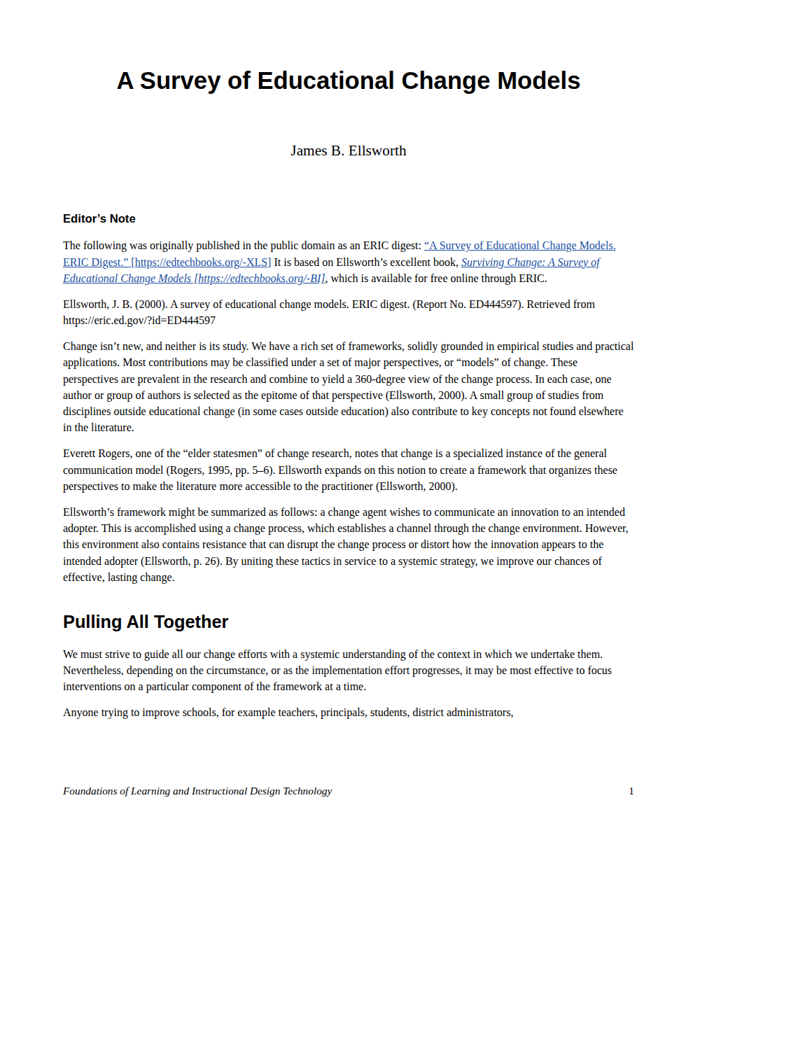A Survey of Educational Change Models
James B. Ellsworth
Editor’s Note
The following was originally published in the public domain as an ERIC digest: “A Survey of Educational Change Models. ERIC Digest.” [https://edtechbooks.org/-XLS] It is based on Ellsworth’s excellent book, Surviving Change: A Survey of Educational Change Models [https://edtechbooks.org/-BI], which is available for free online through ERIC.
Ellsworth, J. B. (2000). A survey of educational change models. ERIC digest. (Report No. ED444597). Retrieved from https://eric.ed.gov/?id=ED444597
Change isn’t new, and neither is its study. We have a rich set of frameworks, solidly grounded in empirical studies and practical applications. Most contributions may be classified under a set of major perspectives, or “models” of change. These perspectives are prevalent in the research and combine to yield a 360-degree view of the change process. In each case, one author or group of authors is selected as the epitome of that perspective (Ellsworth, 2000). A small group of studies from disciplines outside educational change (in some cases outside education) also contribute to key concepts not found elsewhere in the literature.
Everett Rogers, one of the “elder statesmen” of change research, notes that change is a specialized instance of the general communication model (Rogers, 1995, pp. 5–6). Ellsworth expands on this notion to create a framework that organizes these perspectives to make the literature more accessible to the practitioner (Ellsworth, 2000).
Ellsworth’s framework might be summarized as follows: a change agent wishes to communicate an innovation to an intended adopter. This is accomplished using a change process, which establishes a channel through the change environment. However, this environment also contains resistance that can disrupt the change process or distort how the innovation appears to the intended adopter (Ellsworth, p. 26). By uniting these tactics in service to a systemic strategy, we improve our chances of effective, lasting change.
Pulling All Together
We must strive to guide all our change efforts with a systemic understanding of the context in which we undertake them. Nevertheless, depending on the circumstance, or as the implementation effort progresses, it may be most effective to focus interventions on a particular component of the framework at a time.
Anyone trying to improve schools, for example teachers, principals, students, district administrators,
Foundations of Learning and Instructional Design Technology 1